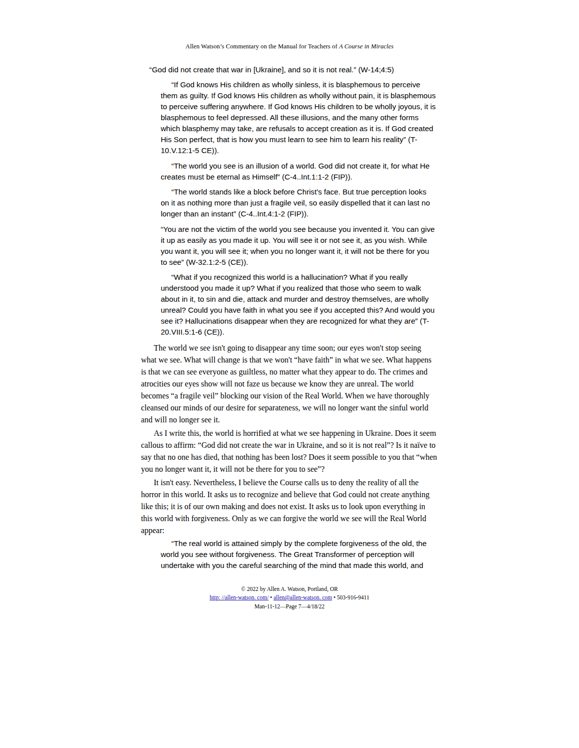Allen Watson’s Commentary on the Manual for Teachers of A Course in Miracles
“God did not create that war in [Ukraine], and so it is not real.” (W-14;4:5)
“If God knows His children as wholly sinless, it is blasphemous to perceive them as guilty. If God knows His children as wholly without pain, it is blasphemous to perceive suffering anywhere. If God knows His children to be wholly joyous, it is blasphemous to feel depressed. All these illusions, and the many other forms which blasphemy may take, are refusals to accept creation as it is. If God created His Son perfect, that is how you must learn to see him to learn his reality” (T-10.V.12:1-5 CE)).
“The world you see is an illusion of a world. God did not create it, for what He creates must be eternal as Himself” (C-4..Int.1:1-2 (FIP)).
“The world stands like a block before Christ's face. But true perception looks on it as nothing more than just a fragile veil, so easily dispelled that it can last no longer than an instant” (C-4..Int.4:1-2 (FIP)).
“You are not the victim of the world you see because you invented it. You can give it up as easily as you made it up. You will see it or not see it, as you wish. While you want it, you will see it; when you no longer want it, it will not be there for you to see” (W-32.1:2-5 (CE)).
“What if you recognized this world is a hallucination? What if you really understood you made it up? What if you realized that those who seem to walk about in it, to sin and die, attack and murder and destroy themselves, are wholly unreal? Could you have faith in what you see if you accepted this? And would you see it? Hallucinations disappear when they are recognized for what they are” (T-20.VIII.5:1-6 (CE)).
The world we see isn't going to disappear any time soon; our eyes won't stop seeing what we see. What will change is that we won't “have faith” in what we see. What happens is that we can see everyone as guiltless, no matter what they appear to do. The crimes and atrocities our eyes show will not faze us because we know they are unreal. The world becomes “a fragile veil” blocking our vision of the Real World. When we have thoroughly cleansed our minds of our desire for separateness, we will no longer want the sinful world and will no longer see it.
As I write this, the world is horrified at what we see happening in Ukraine. Does it seem callous to affirm: “God did not create the war in Ukraine, and so it is not real”? Is it naïve to say that no one has died, that nothing has been lost? Does it seem possible to you that “when you no longer want it, it will not be there for you to see”?
It isn't easy. Nevertheless, I believe the Course calls us to deny the reality of all the horror in this world. It asks us to recognize and believe that God could not create anything like this; it is of our own making and does not exist. It asks us to look upon everything in this world with forgiveness. Only as we can forgive the world we see will the Real World appear:
“The real world is attained simply by the complete forgiveness of the old, the world you see without forgiveness. The Great Transformer of perception will undertake with you the careful searching of the mind that made this world, and
© 2022 by Allen A. Watson, Portland, OR
http: //allen-watson. com/ • allen@allen-watson. com • 503-916-9411
Man-11-12—Page 7—4/18/22